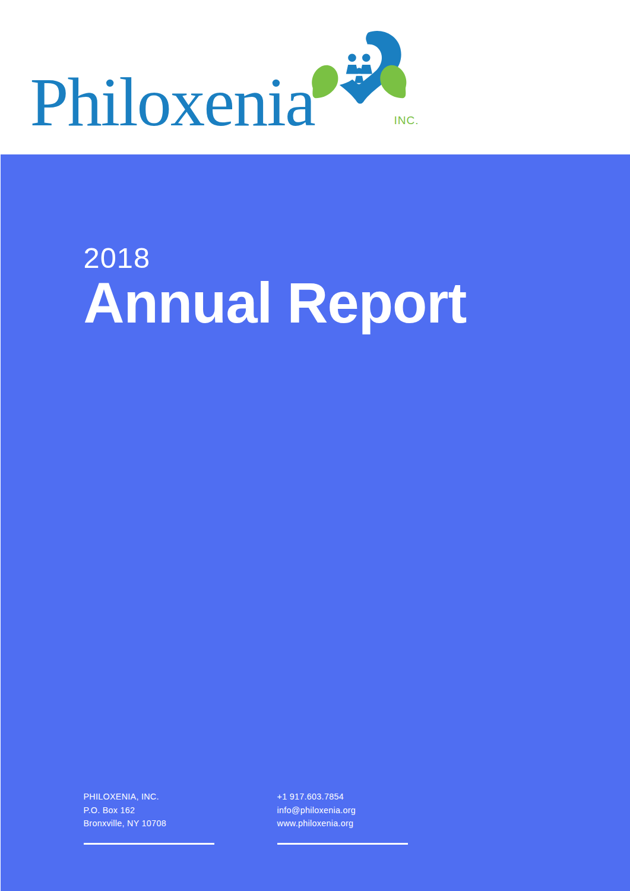Philoxenia INC.
2018
Annual Report
PHILOXENIA, INC.
P.O. Box 162
Bronxville, NY 10708
+1 917.603.7854
info@philoxenia.org
www.philoxenia.org